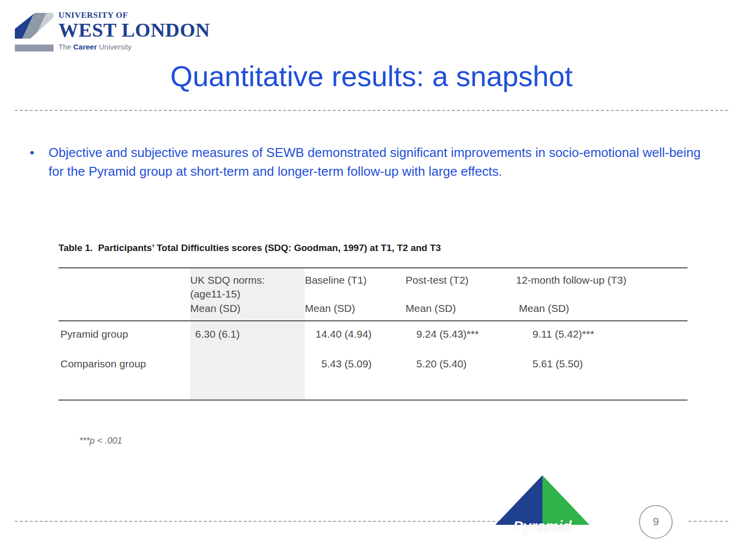UNIVERSITY OF
WEST LONDON
The Career University
Quantitative results: a snapshot
• Objective and subjective measures of SEWB demonstrated significant improvements in socio-emotional well-being for the Pyramid group at short-term and longer-term follow-up with large effects.
Table 1. Participants’ Total Difficulties scores (SDQ: Goodman, 1997) at T1, T2 and T3
| | UK SDQ norms: (age11-15) Mean (SD) | Baseline (T1) Mean (SD) | Post-test (T2) Mean (SD) | 12-month follow-up (T3) Mean (SD) |
| --- | --- | --- | --- | --- |
| Pyramid group | 6.30 (6.1) | 14.40 (4.94) | 9.24 (5.43)*** | 9.11 (5.42)*** |
| Comparison group | | 5.43 (5.09) | 5.20 (5.40) | 5.61 (5.50) |
***p < .001
Pyramid
9